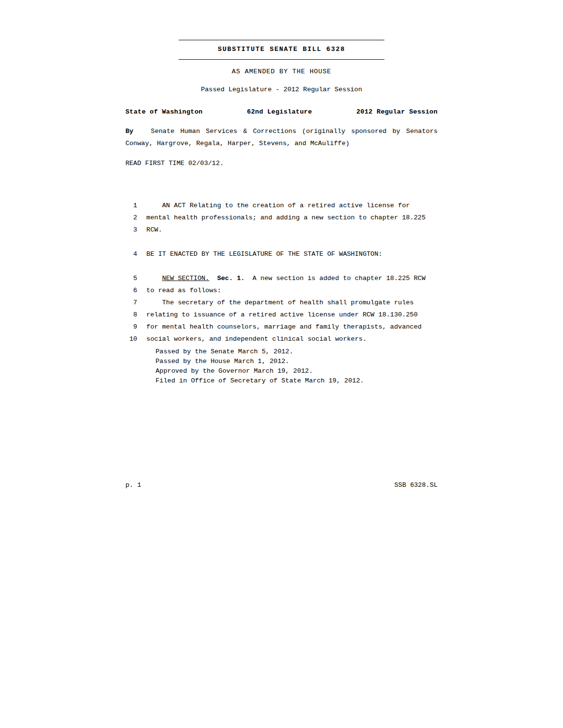SUBSTITUTE SENATE BILL 6328
AS AMENDED BY THE HOUSE
Passed Legislature - 2012 Regular Session
State of Washington 62nd Legislature 2012 Regular Session
By Senate Human Services & Corrections (originally sponsored by Senators Conway, Hargrove, Regala, Harper, Stevens, and McAuliffe)
READ FIRST TIME 02/03/12.
1
AN ACT Relating to the creation of a retired active license for
2
mental health professionals; and adding a new section to chapter 18.225
3
RCW.
4
BE IT ENACTED BY THE LEGISLATURE OF THE STATE OF WASHINGTON:
5
NEW SECTION. Sec. 1. A new section is added to chapter 18.225 RCW
6
to read as follows:
7
The secretary of the department of health shall promulgate rules
8
relating to issuance of a retired active license under RCW 18.130.250
9
for mental health counselors, marriage and family therapists, advanced
10
social workers, and independent clinical social workers.
Passed by the Senate March 5, 2012.
Passed by the House March 1, 2012.
Approved by the Governor March 19, 2012.
Filed in Office of Secretary of State March 19, 2012.
p. 1 SSB 6328.SL